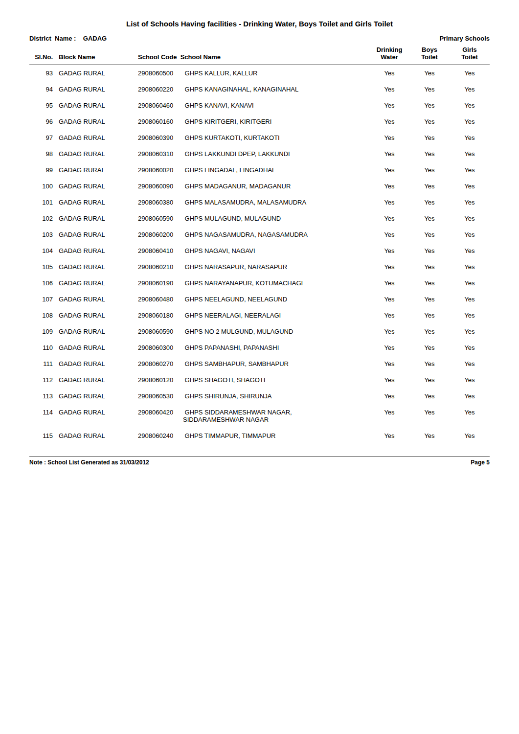List of Schools Having facilities - Drinking Water, Boys Toilet and Girls Toilet
District Name : GADAG
Primary Schools
| Sl.No. | Block Name | School Code School Name | Drinking Water | Boys Toilet | Girls Toilet |
| --- | --- | --- | --- | --- | --- |
| 93 | GADAG RURAL | 2908060500 GHPS KALLUR, KALLUR | Yes | Yes | Yes |
| 94 | GADAG RURAL | 2908060220 GHPS KANAGINAHAL, KANAGINAHAL | Yes | Yes | Yes |
| 95 | GADAG RURAL | 2908060460 GHPS KANAVI, KANAVI | Yes | Yes | Yes |
| 96 | GADAG RURAL | 2908060160 GHPS KIRITGERI, KIRITGERI | Yes | Yes | Yes |
| 97 | GADAG RURAL | 2908060390 GHPS KURTAKOTI, KURTAKOTI | Yes | Yes | Yes |
| 98 | GADAG RURAL | 2908060310 GHPS LAKKUNDI DPEP, LAKKUNDI | Yes | Yes | Yes |
| 99 | GADAG RURAL | 2908060020 GHPS LINGADAL, LINGADHAL | Yes | Yes | Yes |
| 100 | GADAG RURAL | 2908060090 GHPS MADAGANUR, MADAGANUR | Yes | Yes | Yes |
| 101 | GADAG RURAL | 2908060380 GHPS MALASAMUDRA, MALASAMUDRA | Yes | Yes | Yes |
| 102 | GADAG RURAL | 2908060590 GHPS MULAGUND, MULAGUND | Yes | Yes | Yes |
| 103 | GADAG RURAL | 2908060200 GHPS NAGASAMUDRA, NAGASAMUDRA | Yes | Yes | Yes |
| 104 | GADAG RURAL | 2908060410 GHPS NAGAVI, NAGAVI | Yes | Yes | Yes |
| 105 | GADAG RURAL | 2908060210 GHPS NARASAPUR, NARASAPUR | Yes | Yes | Yes |
| 106 | GADAG RURAL | 2908060190 GHPS NARAYANAPUR, KOTUMACHAGI | Yes | Yes | Yes |
| 107 | GADAG RURAL | 2908060480 GHPS NEELAGUND, NEELAGUND | Yes | Yes | Yes |
| 108 | GADAG RURAL | 2908060180 GHPS NEERALAGI, NEERALAGI | Yes | Yes | Yes |
| 109 | GADAG RURAL | 2908060590 GHPS NO 2 MULGUND, MULAGUND | Yes | Yes | Yes |
| 110 | GADAG RURAL | 2908060300 GHPS PAPANASHI, PAPANASHI | Yes | Yes | Yes |
| 111 | GADAG RURAL | 2908060270 GHPS SAMBHAPUR, SAMBHAPUR | Yes | Yes | Yes |
| 112 | GADAG RURAL | 2908060120 GHPS SHAGOTI, SHAGOTI | Yes | Yes | Yes |
| 113 | GADAG RURAL | 2908060530 GHPS SHIRUNJA, SHIRUNJA | Yes | Yes | Yes |
| 114 | GADAG RURAL | 2908060420 GHPS SIDDARAMESHWAR NAGAR, SIDDARAMESHWAR NAGAR | Yes | Yes | Yes |
| 115 | GADAG RURAL | 2908060240 GHPS TIMMAPUR, TIMMAPUR | Yes | Yes | Yes |
Note : School List Generated as 31/03/2012
Page 5